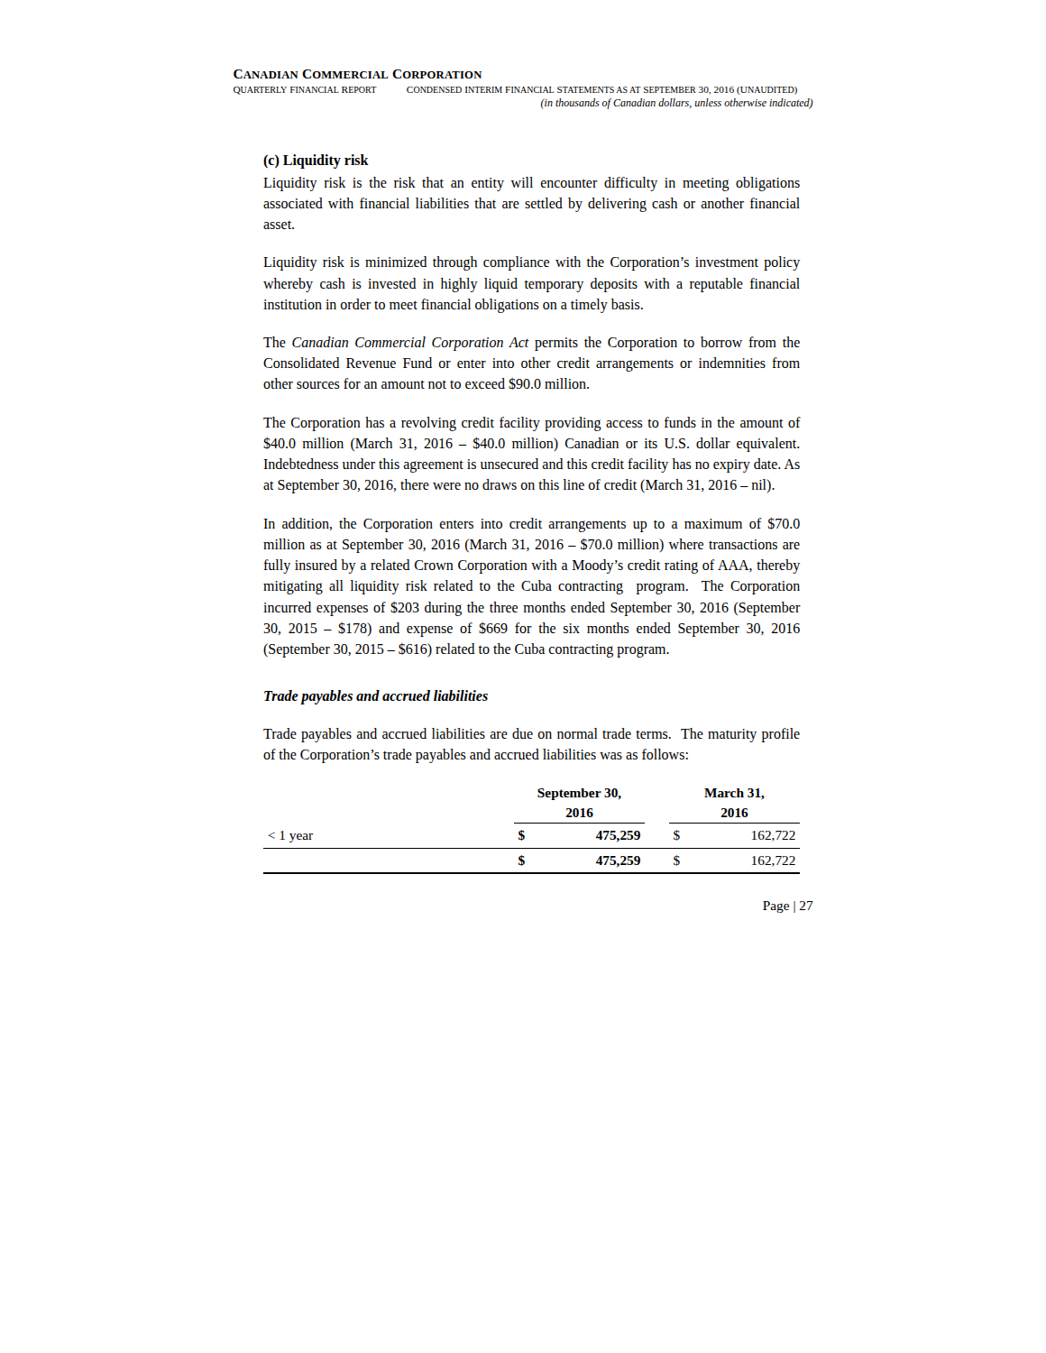CANADIAN COMMERCIAL CORPORATION
QUARTERLY FINANCIAL REPORT CONDENSED INTERIM FINANCIAL STATEMENTS AS AT SEPTEMBER 30, 2016 (UNAUDITED)
(in thousands of Canadian dollars, unless otherwise indicated)
(c) Liquidity risk
Liquidity risk is the risk that an entity will encounter difficulty in meeting obligations associated with financial liabilities that are settled by delivering cash or another financial asset.
Liquidity risk is minimized through compliance with the Corporation’s investment policy whereby cash is invested in highly liquid temporary deposits with a reputable financial institution in order to meet financial obligations on a timely basis.
The Canadian Commercial Corporation Act permits the Corporation to borrow from the Consolidated Revenue Fund or enter into other credit arrangements or indemnities from other sources for an amount not to exceed $90.0 million.
The Corporation has a revolving credit facility providing access to funds in the amount of $40.0 million (March 31, 2016 – $40.0 million) Canadian or its U.S. dollar equivalent. Indebtedness under this agreement is unsecured and this credit facility has no expiry date. As at September 30, 2016, there were no draws on this line of credit (March 31, 2016 – nil).
In addition, the Corporation enters into credit arrangements up to a maximum of $70.0 million as at September 30, 2016 (March 31, 2016 – $70.0 million) where transactions are fully insured by a related Crown Corporation with a Moody’s credit rating of AAA, thereby mitigating all liquidity risk related to the Cuba contracting program. The Corporation incurred expenses of $203 during the three months ended September 30, 2016 (September 30, 2015 – $178) and expense of $669 for the six months ended September 30, 2016 (September 30, 2015 – $616) related to the Cuba contracting program.
Trade payables and accrued liabilities
Trade payables and accrued liabilities are due on normal trade terms. The maturity profile of the Corporation’s trade payables and accrued liabilities was as follows:
| | September 30, 2016 | | March 31, 2016 |
| --- | --- | --- | --- |
| < 1 year | $ | 475,259 | | $ | 162,722 |
| | $ | 475,259 | | $ | 162,722 |
Page | 27